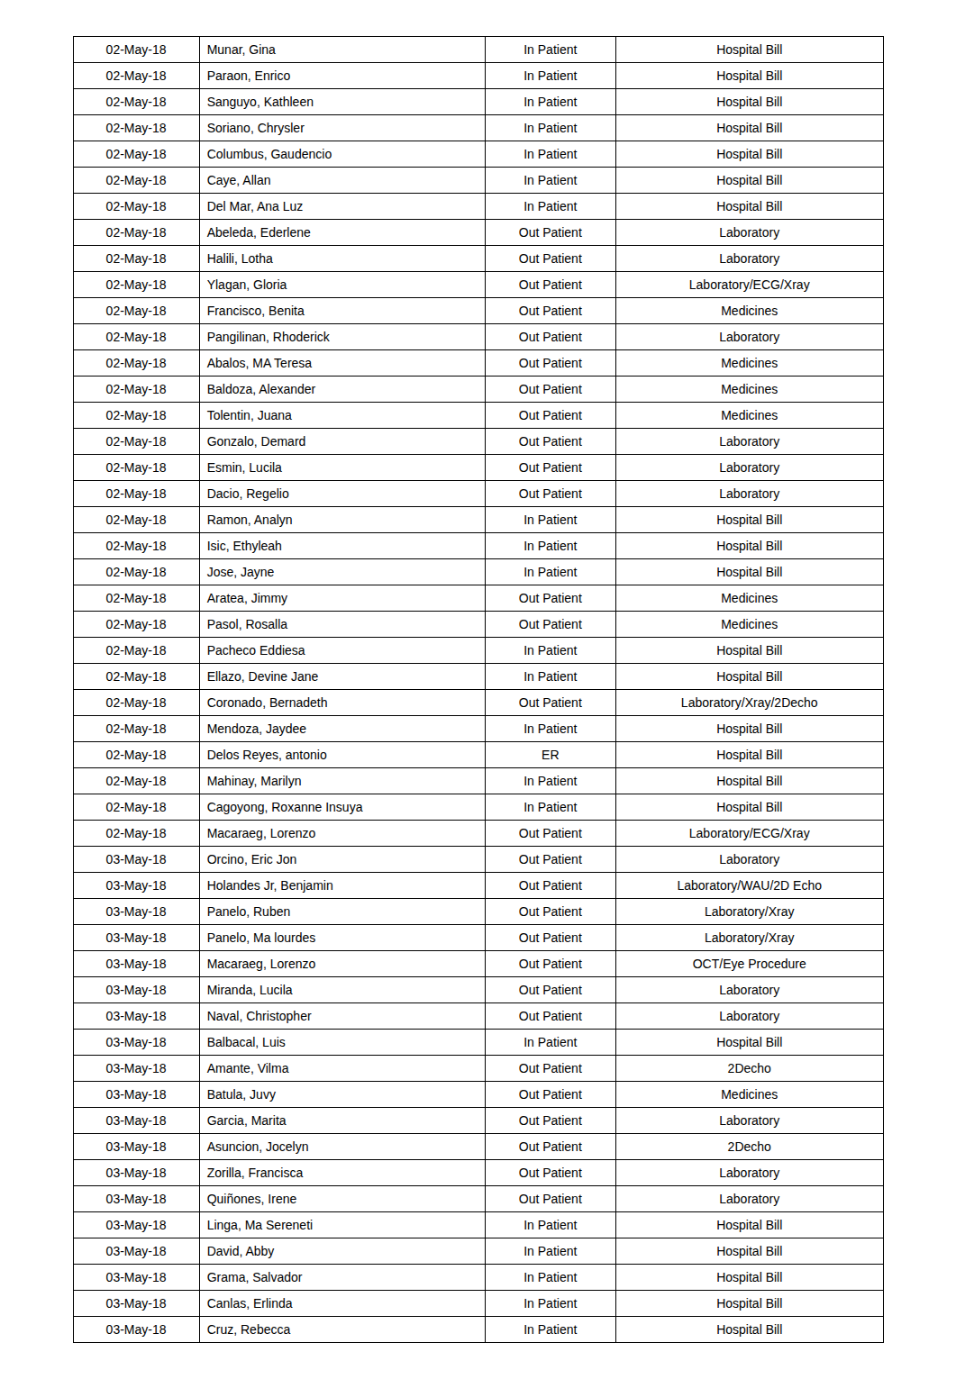| 02-May-18 | Munar, Gina | In Patient | Hospital Bill |
| 02-May-18 | Paraon, Enrico | In Patient | Hospital Bill |
| 02-May-18 | Sanguyo, Kathleen | In Patient | Hospital Bill |
| 02-May-18 | Soriano, Chrysler | In Patient | Hospital Bill |
| 02-May-18 | Columbus, Gaudencio | In Patient | Hospital Bill |
| 02-May-18 | Caye, Allan | In Patient | Hospital Bill |
| 02-May-18 | Del Mar, Ana Luz | In Patient | Hospital Bill |
| 02-May-18 | Abeleda, Ederlene | Out Patient | Laboratory |
| 02-May-18 | Halili, Lotha | Out Patient | Laboratory |
| 02-May-18 | Ylagan, Gloria | Out Patient | Laboratory/ECG/Xray |
| 02-May-18 | Francisco, Benita | Out Patient | Medicines |
| 02-May-18 | Pangilinan, Rhoderick | Out Patient | Laboratory |
| 02-May-18 | Abalos, MA Teresa | Out Patient | Medicines |
| 02-May-18 | Baldoza, Alexander | Out Patient | Medicines |
| 02-May-18 | Tolentin, Juana | Out Patient | Medicines |
| 02-May-18 | Gonzalo, Demard | Out Patient | Laboratory |
| 02-May-18 | Esmin, Lucila | Out Patient | Laboratory |
| 02-May-18 | Dacio, Regelio | Out Patient | Laboratory |
| 02-May-18 | Ramon, Analyn | In Patient | Hospital Bill |
| 02-May-18 | Isic, Ethyleah | In Patient | Hospital Bill |
| 02-May-18 | Jose, Jayne | In Patient | Hospital Bill |
| 02-May-18 | Aratea, Jimmy | Out Patient | Medicines |
| 02-May-18 | Pasol, Rosalla | Out Patient | Medicines |
| 02-May-18 | Pacheco Eddiesa | In Patient | Hospital Bill |
| 02-May-18 | Ellazo, Devine Jane | In Patient | Hospital Bill |
| 02-May-18 | Coronado, Bernadeth | Out Patient | Laboratory/Xray/2Decho |
| 02-May-18 | Mendoza, Jaydee | In Patient | Hospital Bill |
| 02-May-18 | Delos Reyes, antonio | ER | Hospital Bill |
| 02-May-18 | Mahinay, Marilyn | In Patient | Hospital Bill |
| 02-May-18 | Cagoyong, Roxanne Insuya | In Patient | Hospital Bill |
| 02-May-18 | Macaraeg, Lorenzo | Out Patient | Laboratory/ECG/Xray |
| 03-May-18 | Orcino, Eric Jon | Out Patient | Laboratory |
| 03-May-18 | Holandes Jr, Benjamin | Out Patient | Laboratory/WAU/2D Echo |
| 03-May-18 | Panelo, Ruben | Out Patient | Laboratory/Xray |
| 03-May-18 | Panelo, Ma lourdes | Out Patient | Laboratory/Xray |
| 03-May-18 | Macaraeg, Lorenzo | Out Patient | OCT/Eye Procedure |
| 03-May-18 | Miranda, Lucila | Out Patient | Laboratory |
| 03-May-18 | Naval, Christopher | Out Patient | Laboratory |
| 03-May-18 | Balbacal, Luis | In Patient | Hospital Bill |
| 03-May-18 | Amante, Vilma | Out Patient | 2Decho |
| 03-May-18 | Batula, Juvy | Out Patient | Medicines |
| 03-May-18 | Garcia, Marita | Out Patient | Laboratory |
| 03-May-18 | Asuncion, Jocelyn | Out Patient | 2Decho |
| 03-May-18 | Zorilla, Francisca | Out Patient | Laboratory |
| 03-May-18 | Quiñones, Irene | Out Patient | Laboratory |
| 03-May-18 | Linga, Ma Sereneti | In Patient | Hospital Bill |
| 03-May-18 | David, Abby | In Patient | Hospital Bill |
| 03-May-18 | Grama, Salvador | In Patient | Hospital Bill |
| 03-May-18 | Canlas, Erlinda | In Patient | Hospital Bill |
| 03-May-18 | Cruz, Rebecca | In Patient | Hospital Bill |